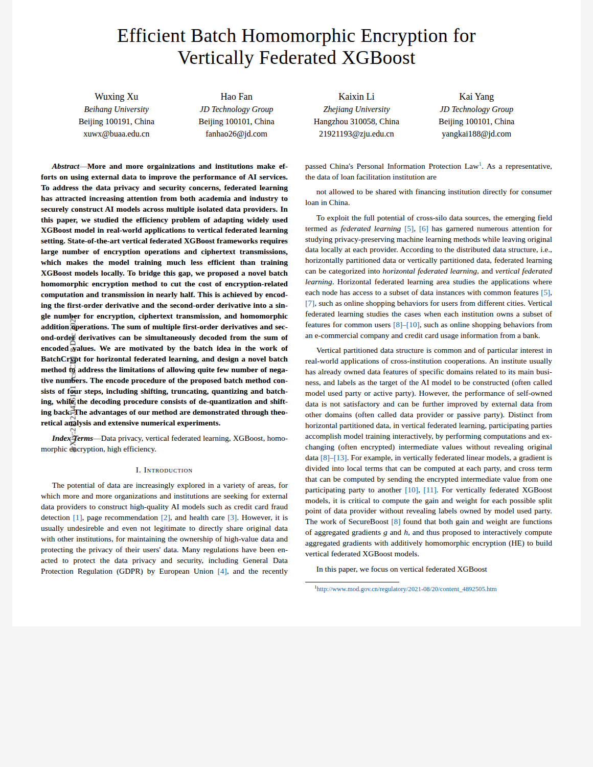arXiv:2112.04261v1 [cs.CR] 8 Dec 2021
Efficient Batch Homomorphic Encryption for
Vertically Federated XGBoost
Wuxing Xu
Beihang University
Beijing 100191, China
xuwx@buaa.edu.cn
Hao Fan
JD Technology Group
Beijing 100101, China
fanhao26@jd.com
Kaixin Li
Zhejiang University
Hangzhou 310058, China
21921193@zju.edu.cn
Kai Yang
JD Technology Group
Beijing 100101, China
yangkai188@jd.com
Abstract—More and more orgainizations and institutions make efforts on using external data to improve the performance of AI services. To address the data privacy and security concerns, federated learning has attracted increasing attention from both academia and industry to securely construct AI models across multiple isolated data providers. In this paper, we studied the efficiency problem of adapting widely used XGBoost model in real-world applications to vertical federated learning setting. State-of-the-art vertical federated XGBoost frameworks requires large number of encryption operations and ciphertext transmissions, which makes the model training much less efficient than training XGBoost models locally. To bridge this gap, we proposed a novel batch homomorphic encryption method to cut the cost of encryption-related computation and transmission in nearly half. This is achieved by encoding the first-order derivative and the second-order derivative into a single number for encryption, ciphertext transmission, and homomorphic addition operations. The sum of multiple first-order derivatives and second-order derivatives can be simultaneously decoded from the sum of encoded values. We are motivated by the batch idea in the work of BatchCrypt for horizontal federated learning, and design a novel batch method to address the limitations of allowing quite few number of negative numbers. The encode procedure of the proposed batch method consists of four steps, including shifting, truncating, quantizing and batching, while the decoding procedure consists of de-quantization and shifting back. The advantages of our method are demonstrated through theoretical analysis and extensive numerical experiments.
Index Terms—Data privacy, vertical federated learning, XGBoost, homomorphic encryption, high efficiency.
I. Introduction
The potential of data are increasingly explored in a variety of areas, for which more and more organizations and institutions are seeking for external data providers to construct high-quality AI models such as credit card fraud detection [1], page recommendation [2], and health care [3]. However, it is usually undesireble and even not legitimate to directly share original data with other institutions, for maintaining the ownership of high-value data and protecting the privacy of their users' data. Many regulations have been enacted to protect the data privacy and security, including General Data Protection Regulation (GDPR) by European Union [4], and the recently passed China's Personal Information Protection Law1. As a representative, the data of loan facilitation institution are
not allowed to be shared with financing institution directly for consumer loan in China.
To exploit the full potential of cross-silo data sources, the emerging field termed as federated learning [5], [6] has garnered numerous attention for studying privacy-preserving machine learning methods while leaving original data locally at each provider. According to the distributed data structure, i.e., horizontally partitioned data or vertically partitioned data, federated learning can be categorized into horizontal federated learning, and vertical federated learning. Horizontal federated learning area studies the applications where each node has access to a subset of data instances with common features [5], [7], such as online shopping behaviors for users from different cities. Vertical federated learning studies the cases when each institution owns a subset of features for common users [8]–[10], such as online shopping behaviors from an e-commercial company and credit card usage information from a bank.
Vertical partitioned data structure is common and of particular interest in real-world applications of cross-institution cooperations. An institute usually has already owned data features of specific domains related to its main business, and labels as the target of the AI model to be constructed (often called model used party or active party). However, the performance of self-owned data is not satisfactory and can be further improved by external data from other domains (often called data provider or passive party). Distinct from horizontal partitioned data, in vertical federated learning, participating parties accomplish model training interactively, by performing computations and exchanging (often encrypted) intermediate values without revealing original data [8]–[13]. For example, in vertically federated linear models, a gradient is divided into local terms that can be computed at each party, and cross term that can be computed by sending the encrypted intermediate value from one participating party to another [10], [11]. For vertically federated XGBoost models, it is critical to compute the gain and weight for each possible split point of data provider without revealing labels owned by model used party. The work of SecureBoost [8] found that both gain and weight are functions of aggregated gradients g and h, and thus proposed to interactively compute aggregated gradients with additively homomorphic encryption (HE) to build vertical federated XGBoost models.
In this paper, we focus on vertical federated XGBoost
1http://www.mod.gov.cn/regulatory/2021-08/20/content_4892505.htm